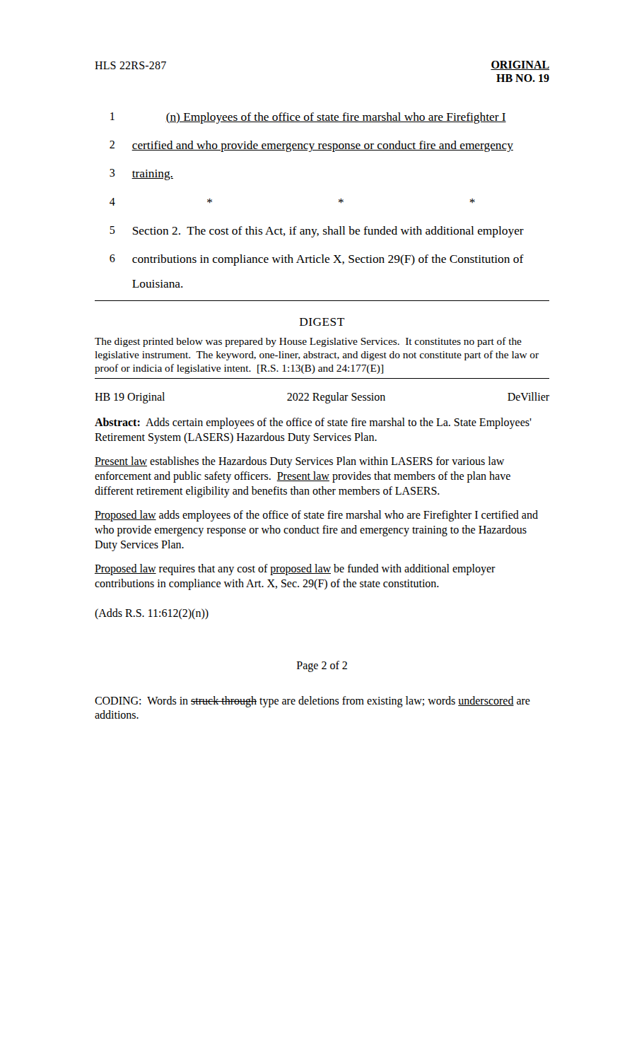HLS 22RS-287
ORIGINAL
HB NO. 19
(n) Employees of the office of state fire marshal who are Firefighter I
certified and who provide emergency response or conduct fire and emergency
training.
* * *
Section 2. The cost of this Act, if any, shall be funded with additional employer
contributions in compliance with Article X, Section 29(F) of the Constitution of Louisiana.
DIGEST
The digest printed below was prepared by House Legislative Services. It constitutes no part of the legislative instrument. The keyword, one-liner, abstract, and digest do not constitute part of the law or proof or indicia of legislative intent. [R.S. 1:13(B) and 24:177(E)]
HB 19 Original
2022 Regular Session
DeVillier
Abstract: Adds certain employees of the office of state fire marshal to the La. State Employees' Retirement System (LASERS) Hazardous Duty Services Plan.
Present law establishes the Hazardous Duty Services Plan within LASERS for various law enforcement and public safety officers. Present law provides that members of the plan have different retirement eligibility and benefits than other members of LASERS.
Proposed law adds employees of the office of state fire marshal who are Firefighter I certified and who provide emergency response or who conduct fire and emergency training to the Hazardous Duty Services Plan.
Proposed law requires that any cost of proposed law be funded with additional employer contributions in compliance with Art. X, Sec. 29(F) of the state constitution.
(Adds R.S. 11:612(2)(n))
Page 2 of 2
CODING: Words in struck through type are deletions from existing law; words underscored are additions.